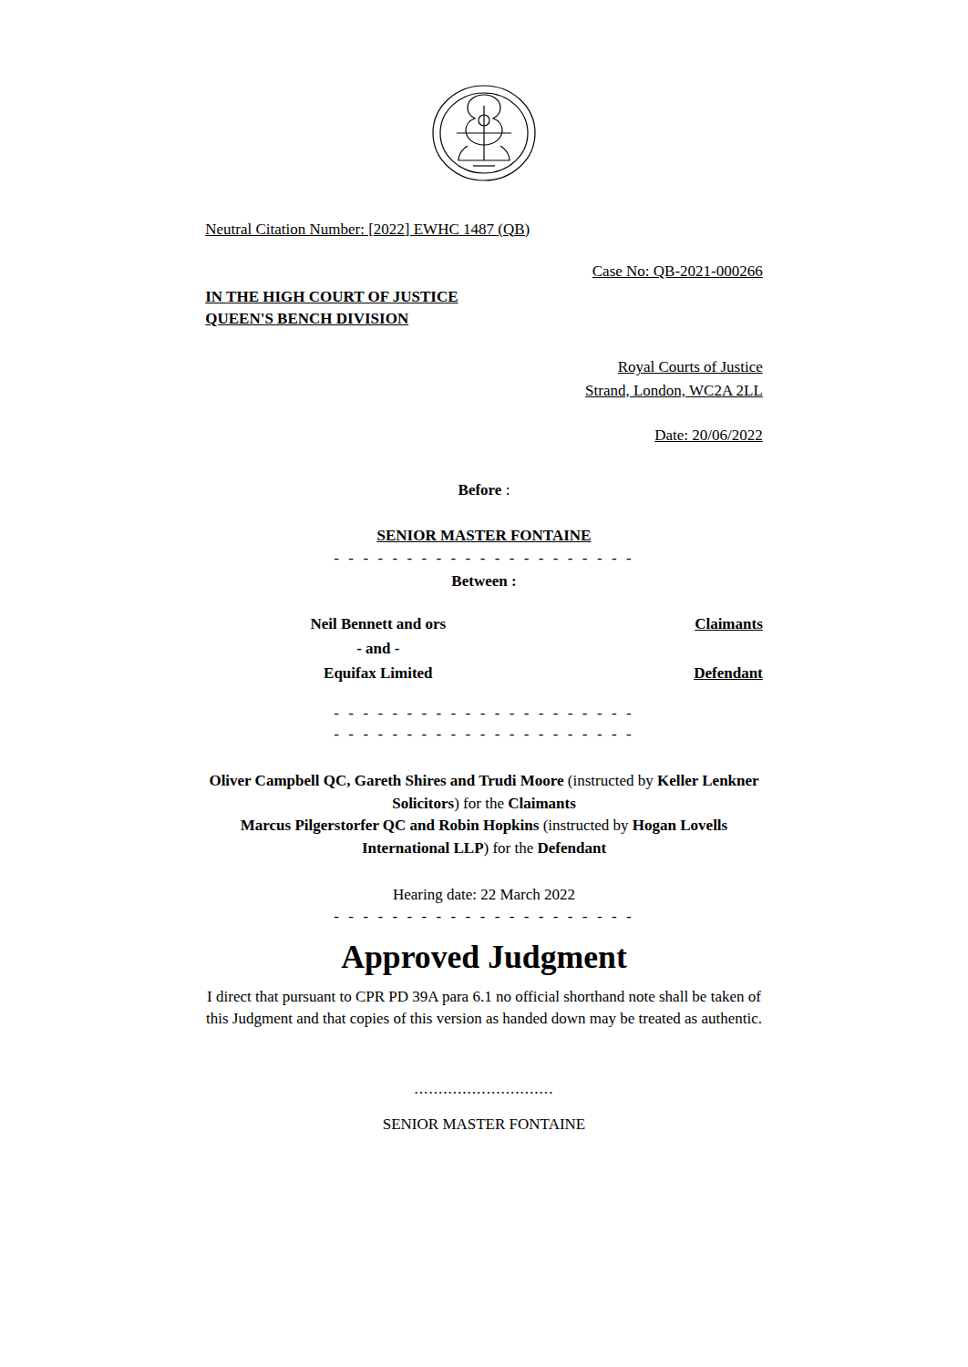Neutral Citation Number: [2022] EWHC 1487 (QB)
Case No: QB-2021-000266
IN THE HIGH COURT OF JUSTICE QUEEN'S BENCH DIVISION
Royal Courts of Justice Strand, London, WC2A 2LL
Date: 20/06/2022
Before :
SENIOR MASTER FONTAINE
- - - - - - - - - - - - - - - - - - - - -
Between :
| Neil Bennett and ors | Claimants |
| - and - | |
| Equifax Limited | Defendant |
- - - - - - - - - - - - - - - - - - - - -
- - - - - - - - - - - - - - - - - - - - -
Oliver Campbell QC, Gareth Shires and Trudi Moore (instructed by Keller Lenkner Solicitors) for the Claimants
Marcus Pilgerstorfer QC and Robin Hopkins (instructed by Hogan Lovells International LLP) for the Defendant
Hearing date: 22 March 2022
- - - - - - - - - - - - - - - - - - - - -
Approved Judgment
I direct that pursuant to CPR PD 39A para 6.1 no official shorthand note shall be taken of this Judgment and that copies of this version as handed down may be treated as authentic.
.............................
SENIOR MASTER FONTAINE